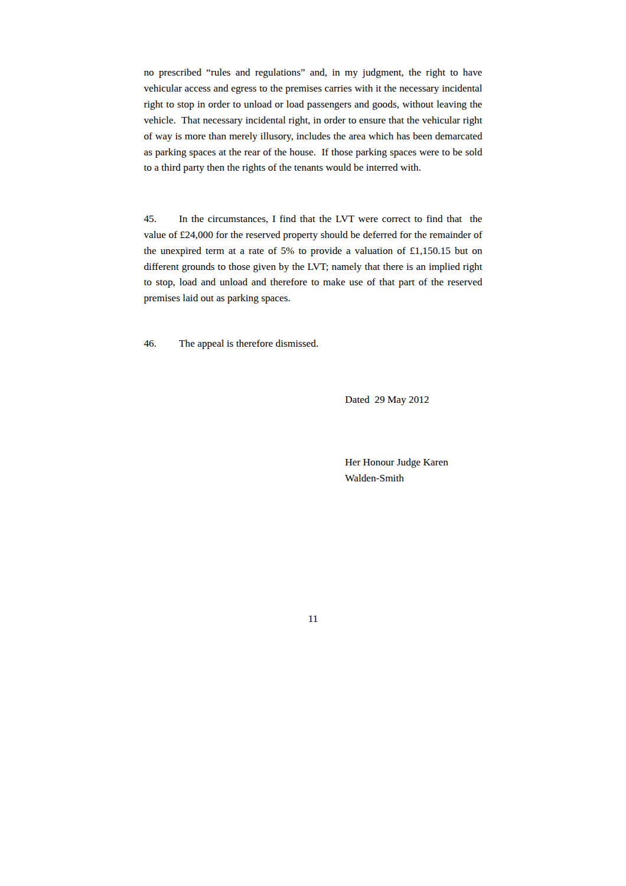no prescribed “rules and regulations” and, in my judgment, the right to have vehicular access and egress to the premises carries with it the necessary incidental right to stop in order to unload or load passengers and goods, without leaving the vehicle. That necessary incidental right, in order to ensure that the vehicular right of way is more than merely illusory, includes the area which has been demarcated as parking spaces at the rear of the house. If those parking spaces were to be sold to a third party then the rights of the tenants would be interred with.
45. In the circumstances, I find that the LVT were correct to find that the value of £24,000 for the reserved property should be deferred for the remainder of the unexpired term at a rate of 5% to provide a valuation of £1,150.15 but on different grounds to those given by the LVT; namely that there is an implied right to stop, load and unload and therefore to make use of that part of the reserved premises laid out as parking spaces.
46. The appeal is therefore dismissed.
Dated 29 May 2012
Her Honour Judge Karen Walden-Smith
11